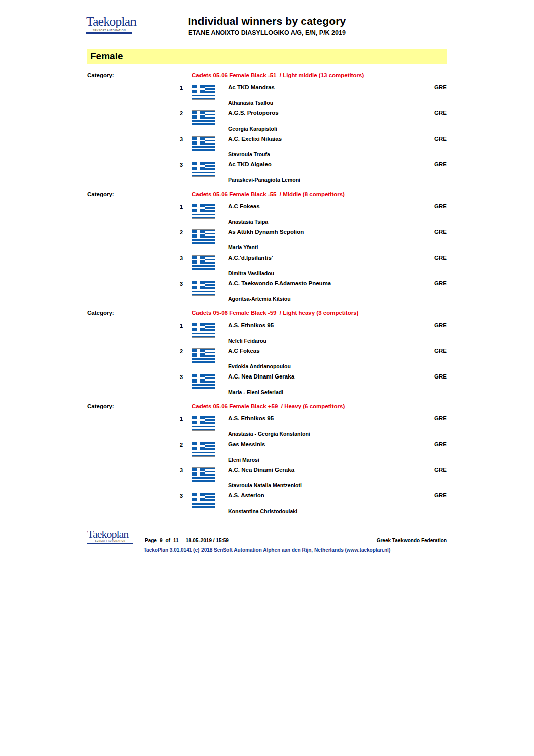Taekoplan
SENSOFT AUTOMATION
Individual winners by category
ETANE ANOIXTO DIASYLLOGIKO A/G, E/N, P/K 2019
Female
| Category: | | Cadets 05-06 Female Black -51 / Light middle (13 competitors) |
| | 1 | | Ac TKD Mandras | GRE |
| | | | Athanasia Tsallou | |
| | 2 | | A.G.S. Protoporos | GRE |
| | | | Georgia Karapistoli | |
| | 3 | | A.C. Exelixi Nikaias | GRE |
| | | | Stavroula Troufa | |
| | 3 | | Ac TKD Aigaleo | GRE |
| | | | Paraskevi-Panagiota Lemoni | |
| Category: | | Cadets 05-06 Female Black -55 / Middle (8 competitors) |
| | 1 | | A.C Fokeas | GRE |
| | | | Anastasia Tsipa | |
| | 2 | | As Attikh Dynamh Sepolion | GRE |
| | | | Maria Yfanti | |
| | 3 | | A.C.'d.Ipsilantis' | GRE |
| | | | Dimitra Vasiliadou | |
| | 3 | | A.C. Taekwondo F.Adamasto Pneuma | GRE |
| | | | Agoritsa-Artemia Kitsiou | |
| Category: | | Cadets 05-06 Female Black -59 / Light heavy (3 competitors) |
| | 1 | | A.S. Ethnikos 95 | GRE |
| | | | Nefeli Feidarou | |
| | 2 | | A.C Fokeas | GRE |
| | | | Evdokia Andrianopoulou | |
| | 3 | | A.C. Nea Dinami Geraka | GRE |
| | | | Maria - Eleni Seferiadi | |
| Category: | | Cadets 05-06 Female Black +59 / Heavy (6 competitors) |
| | 1 | | A.S. Ethnikos 95 | GRE |
| | | | Anastasia - Georgia Konstantoni | |
| | 2 | | Gas Messinis | GRE |
| | | | Eleni Marosi | |
| | 3 | | A.C. Nea Dinami Geraka | GRE |
| | | | Stavroula Natalia Mentzenioti | |
| | 3 | | A.S. Asterion | GRE |
| | | | Konstantina Christodoulaki | |
Taekoplan
SENSOFT AUTOMATION
Page9of11 18-05-2019 / 15:59
Greek Taekwondo Federation
TaekoPlan 3.01.0141 (c) 2018 SenSoft Automation Alphen aan den Rijn, Netherlands (www.taekoplan.nl)